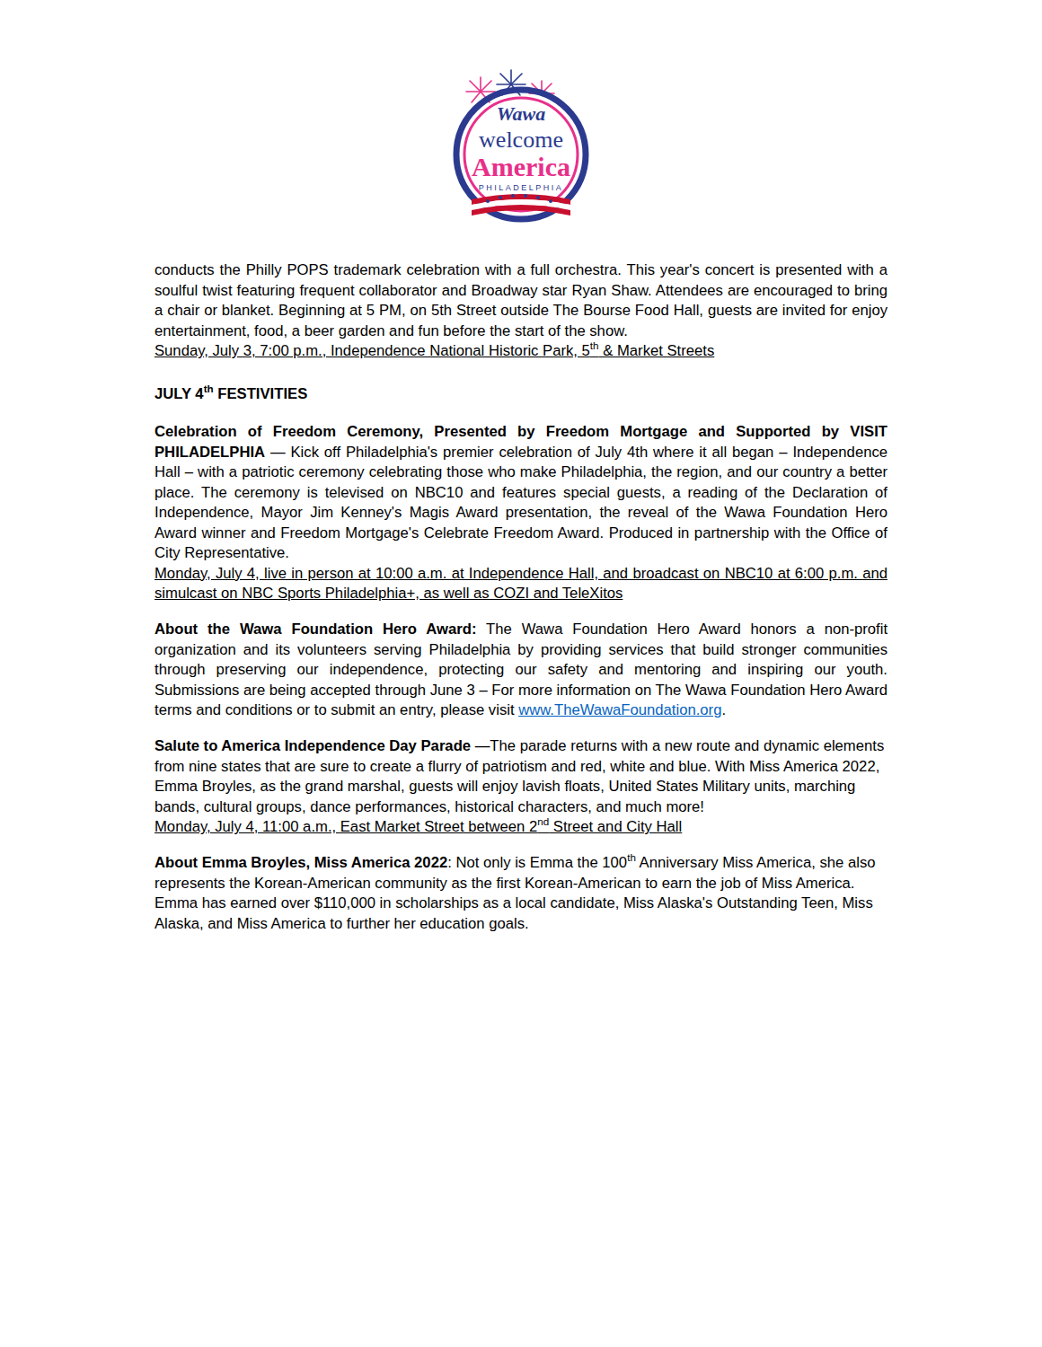Wawa welcome America PHILADELPHIA
conducts the Philly POPS trademark celebration with a full orchestra. This year's concert is presented with a soulful twist featuring frequent collaborator and Broadway star Ryan Shaw. Attendees are encouraged to bring a chair or blanket. Beginning at 5 PM, on 5th Street outside The Bourse Food Hall, guests are invited for enjoy entertainment, food, a beer garden and fun before the start of the show.
Sunday, July 3, 7:00 p.m., Independence National Historic Park, 5th & Market Streets
JULY 4th FESTIVITIES
Celebration of Freedom Ceremony, Presented by Freedom Mortgage and Supported by VISIT PHILADELPHIA — Kick off Philadelphia's premier celebration of July 4th where it all began – Independence Hall – with a patriotic ceremony celebrating those who make Philadelphia, the region, and our country a better place. The ceremony is televised on NBC10 and features special guests, a reading of the Declaration of Independence, Mayor Jim Kenney's Magis Award presentation, the reveal of the Wawa Foundation Hero Award winner and Freedom Mortgage's Celebrate Freedom Award. Produced in partnership with the Office of City Representative.
Monday, July 4, live in person at 10:00 a.m. at Independence Hall, and broadcast on NBC10 at 6:00 p.m. and simulcast on NBC Sports Philadelphia+, as well as COZI and TeleXitos
About the Wawa Foundation Hero Award: The Wawa Foundation Hero Award honors a non-profit organization and its volunteers serving Philadelphia by providing services that build stronger communities through preserving our independence, protecting our safety and mentoring and inspiring our youth. Submissions are being accepted through June 3 – For more information on The Wawa Foundation Hero Award terms and conditions or to submit an entry, please visit www.TheWawaFoundation.org.
Salute to America Independence Day Parade —The parade returns with a new route and dynamic elements from nine states that are sure to create a flurry of patriotism and red, white and blue. With Miss America 2022, Emma Broyles, as the grand marshal, guests will enjoy lavish floats, United States Military units, marching bands, cultural groups, dance performances, historical characters, and much more!
Monday, July 4, 11:00 a.m., East Market Street between 2nd Street and City Hall
About Emma Broyles, Miss America 2022: Not only is Emma the 100th Anniversary Miss America, she also represents the Korean-American community as the first Korean-American to earn the job of Miss America. Emma has earned over $110,000 in scholarships as a local candidate, Miss Alaska's Outstanding Teen, Miss Alaska, and Miss America to further her education goals.